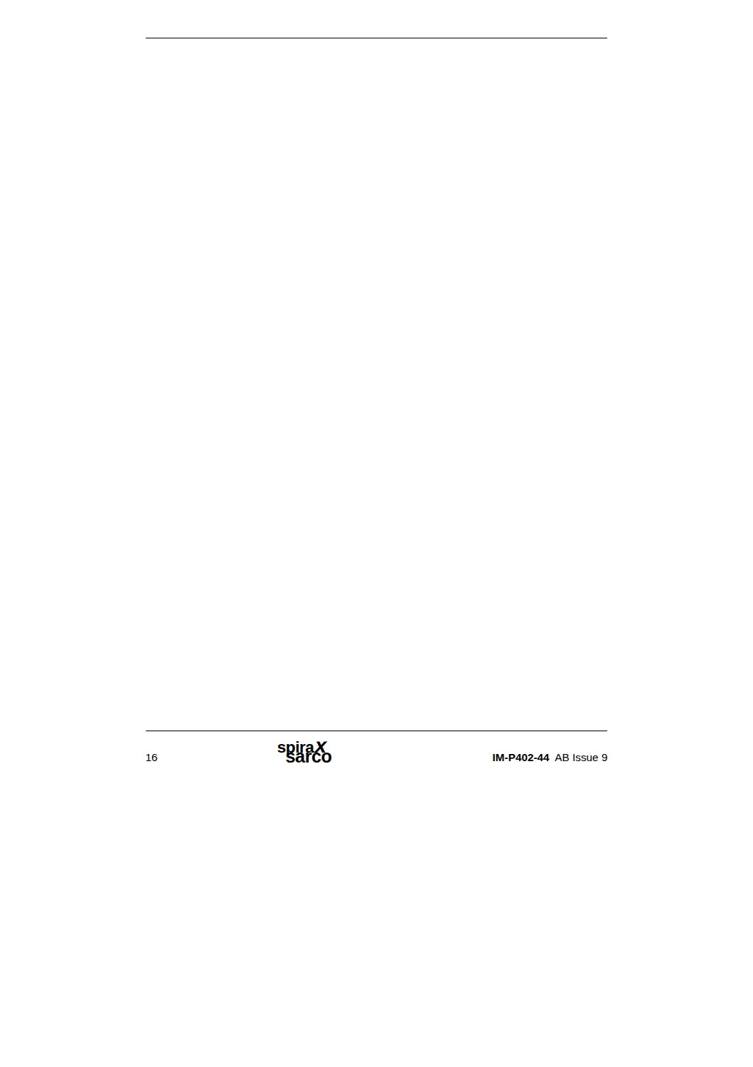16
spira x
sarco
IM-P402-44 AB Issue 9